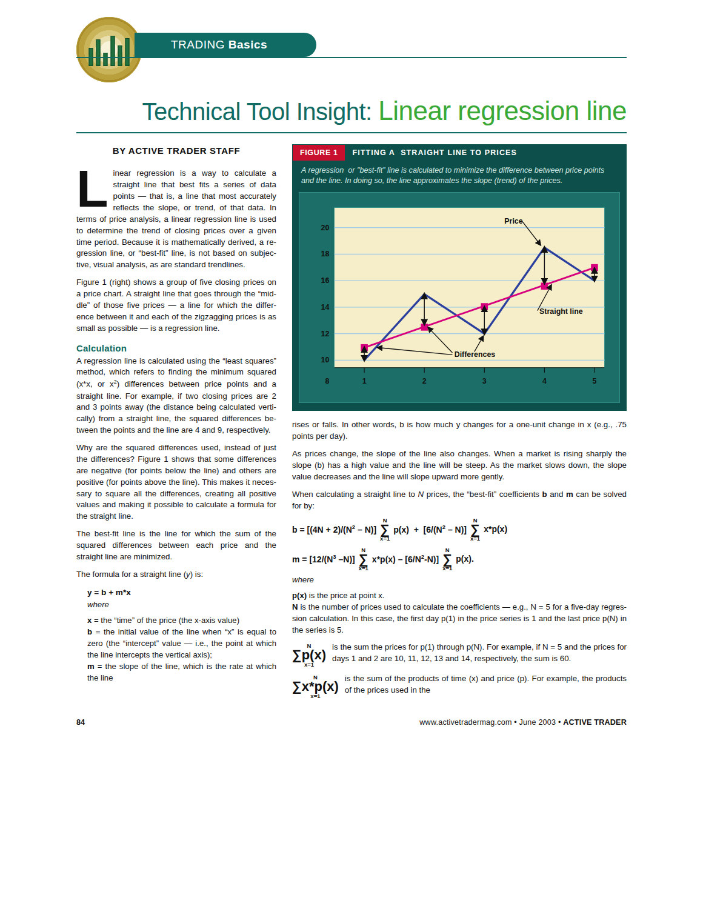TRADING Basics
Technical Tool Insight: Linear regression line
BY ACTIVE TRADER STAFF
Linear regression is a way to calculate a straight line that best fits a series of data points — that is, a line that most accurately reflects the slope, or trend, of that data. In terms of price analysis, a linear regression line is used to determine the trend of closing prices over a given time period. Because it is mathematically derived, a regression line, or “best-fit” line, is not based on subjective, visual analysis, as are standard trendlines.
Figure 1 (right) shows a group of five closing prices on a price chart. A straight line that goes through the “middle” of those five prices — a line for which the difference between it and each of the zigzagging prices is as small as possible — is a regression line.
Calculation
A regression line is calculated using the “least squares” method, which refers to finding the minimum squared (x*x, or x2) differences between price points and a straight line. For example, if two closing prices are 2 and 3 points away (the distance being calculated vertically) from a straight line, the squared differences between the points and the line are 4 and 9, respectively.
Why are the squared differences used, instead of just the differences? Figure 1 shows that some differences are negative (for points below the line) and others are positive (for points above the line). This makes it necessary to square all the differences, creating all positive values and making it possible to calculate a formula for the straight line.
The best-fit line is the line for which the sum of the squared differences between each price and the straight line are minimized.
The formula for a straight line (y) is:
y = b + m*x
where
x = the “time” of the price (the x-axis value)
b = the initial value of the line when “x” is equal to zero (the “intercept” value — i.e., the point at which the line intercepts the vertical axis);
m = the slope of the line, which is the rate at which the line
FIGURE 1
FITTING A STRAIGHT LINE TO PRICES
A regression or "best-fit” line is calculated to minimize the difference between price points and the line. In doing so, the line approximates the slope (trend) of the prices.
20 18 16 14 12 10 8 1 2 3 4 5 Price Straight line Differences
rises or falls. In other words, b is how much y changes for a one-unit change in x (e.g., .75 points per day).
As prices change, the slope of the line also changes. When a market is rising sharply the slope (b) has a high value and the line will be steep. As the market slows down, the slope value decreases and the line will slope upward more gently.
When calculating a straight line to N prices, the “best-fit” coefficients b and m can be solved for by:
b = [(4N + 2)/(N2 – N)] N∑x=1 p(x) + [6/(N2 – N)] N∑x=1 x*p(x)
m = [12/(N3 –N)] N∑x=1 x*p(x) – [6/N2-N)] N∑x=1 p(x).
where
p(x) is the price at point x.
N is the number of prices used to calculate the coefficients — e.g., N = 5 for a five-day regression calculation. In this case, the first day p(1) in the price series is 1 and the last price p(N) in the series is 5.
N ∑p(x) x=1
is the sum the prices for p(1) through p(N). For example, if N = 5 and the prices for days 1 and 2 are 10, 11, 12, 13 and 14, respectively, the sum is 60.
N ∑x*p(x) x=1
is the sum of the products of time (x) and price (p). For example, the products of the prices used in the
84
www.activetradermag.com • June 2003 • ACTIVE TRADER